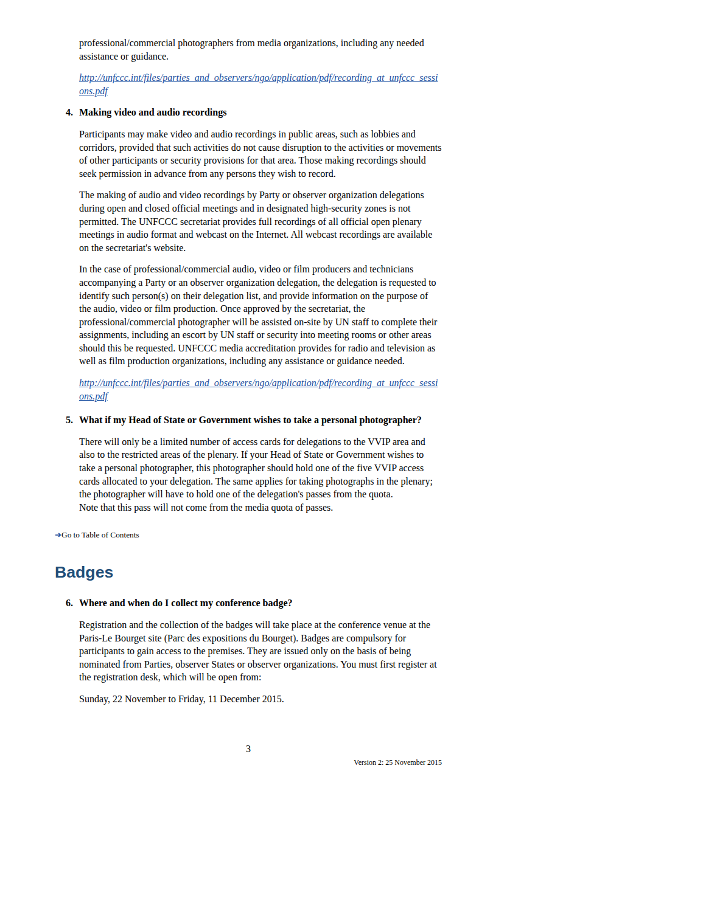professional/commercial photographers from media organizations, including any needed assistance or guidance.
http://unfccc.int/files/parties_and_observers/ngo/application/pdf/recording_at_unfccc_sessions.pdf
Making video and audio recordings
Participants may make video and audio recordings in public areas, such as lobbies and corridors, provided that such activities do not cause disruption to the activities or movements of other participants or security provisions for that area. Those making recordings should seek permission in advance from any persons they wish to record.
The making of audio and video recordings by Party or observer organization delegations during open and closed official meetings and in designated high-security zones is not permitted. The UNFCCC secretariat provides full recordings of all official open plenary meetings in audio format and webcast on the Internet. All webcast recordings are available on the secretariat's website.
In the case of professional/commercial audio, video or film producers and technicians accompanying a Party or an observer organization delegation, the delegation is requested to identify such person(s) on their delegation list, and provide information on the purpose of the audio, video or film production. Once approved by the secretariat, the professional/commercial photographer will be assisted on-site by UN staff to complete their assignments, including an escort by UN staff or security into meeting rooms or other areas should this be requested. UNFCCC media accreditation provides for radio and television as well as film production organizations, including any assistance or guidance needed.
http://unfccc.int/files/parties_and_observers/ngo/application/pdf/recording_at_unfccc_sessions.pdf
What if my Head of State or Government wishes to take a personal photographer?
There will only be a limited number of access cards for delegations to the VVIP area and also to the restricted areas of the plenary. If your Head of State or Government wishes to take a personal photographer, this photographer should hold one of the five VVIP access cards allocated to your delegation. The same applies for taking photographs in the plenary; the photographer will have to hold one of the delegation's passes from the quota.
Note that this pass will not come from the media quota of passes.
➔Go to Table of Contents
Badges
Where and when do I collect my conference badge?
Registration and the collection of the badges will take place at the conference venue at the Paris-Le Bourget site (Parc des expositions du Bourget). Badges are compulsory for participants to gain access to the premises. They are issued only on the basis of being nominated from Parties, observer States or observer organizations. You must first register at the registration desk, which will be open from:
Sunday, 22 November to Friday, 11 December 2015.
3
Version 2: 25 November 2015